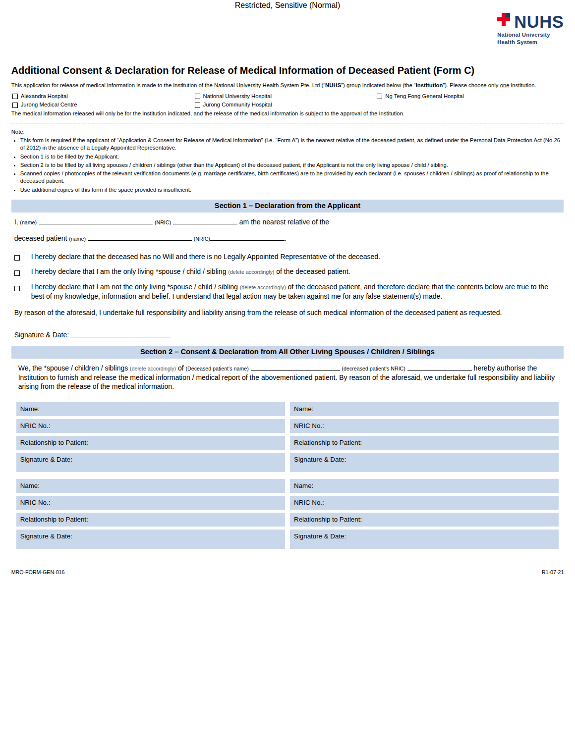Restricted, Sensitive (Normal)
NUHS
National University
Health System
Additional Consent & Declaration for Release of Medical Information of Deceased Patient (Form C)
This application for release of medical information is made to the institution of the National University Health System Pte. Ltd (“NUHS”) group indicated below (the “Institution”). Please choose only one institution.
| Alexandra Hospital | National University Hospital | Ng Teng Fong General Hospital |
| Jurong Medical Centre | Jurong Community Hospital | |
The medical information released will only be for the Institution indicated, and the release of the medical information is subject to the approval of the Institution.
Note:
This form is required if the applicant of “Application & Consent for Release of Medical Information” (i.e. “Form A”) is the nearest relative of the deceased patient, as defined under the Personal Data Protection Act (No.26 of 2012) in the absence of a Legally Appointed Representative.
Section 1 is to be filled by the Applicant.
Section 2 is to be filled by all living spouses / children / siblings (other than the Applicant) of the deceased patient, if the Applicant is not the only living spouse / child / sibling.
Scanned copies / photocopies of the relevant verification documents (e.g. marriage certificates, birth certificates) are to be provided by each declarant (i.e. spouses / children / siblings) as proof of relationship to the deceased patient.
Use additional copies of this form if the space provided is insufficient.
Section 1 – Declaration from the Applicant
I, (name) (NRIC) am the nearest relative of the
deceased patient (name) (NRIC) .
I hereby declare that the deceased has no Will and there is no Legally Appointed Representative of the deceased.
I hereby declare that I am the only living *spouse / child / sibling (delete accordingly) of the deceased patient.
I hereby declare that I am not the only living *spouse / child / sibling (delete accordingly) of the deceased patient, and therefore declare that the contents below are true to the best of my knowledge, information and belief. I understand that legal action may be taken against me for any false statement(s) made.
By reason of the aforesaid, I undertake full responsibility and liability arising from the release of such medical information of the deceased patient as requested.
Signature & Date:
Section 2 – Consent & Declaration from All Other Living Spouses / Children / Siblings
We, the *spouse / children / siblings (delete accordingly) of (Deceased patient’s name) (decreased patient’s NRIC) hereby authorise the Institution to furnish and release the medical information / medical report of the abovementioned patient. By reason of the aforesaid, we undertake full responsibility and liability arising from the release of the medical information.
| Name: NRIC No.: Relationship to Patient: Signature & Date: | Name: NRIC No.: Relationship to Patient: Signature & Date: |
| Name: NRIC No.: Relationship to Patient: Signature & Date: | Name: NRIC No.: Relationship to Patient: Signature & Date: |
MRO-FORM-GEN-016
R1-07-21